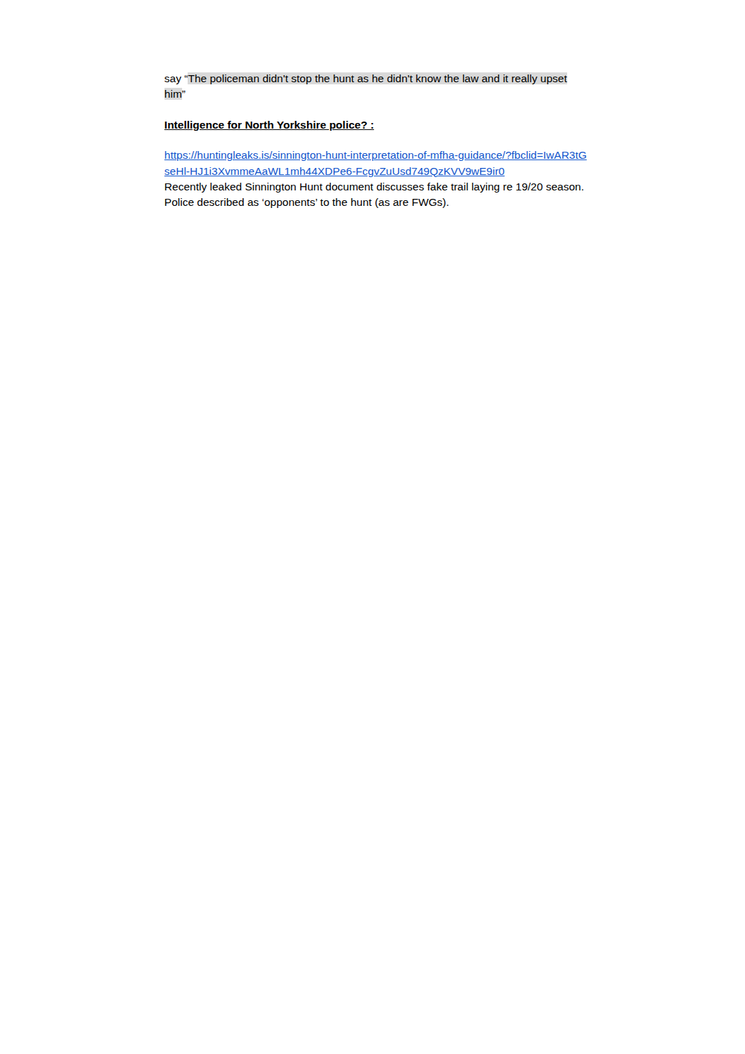say “The policeman didn't stop the hunt as he didn't know the law and it really upset him”
Intelligence for North Yorkshire police? :
https://huntingleaks.is/sinnington-hunt-interpretation-of-mfha-guidance/?fbclid=IwAR3tGseHl-HJ1i3XvmmeAaWL1mh44XDPe6-FcgvZuUsd749QzKVV9wE9ir0
Recently leaked Sinnington Hunt document discusses fake trail laying re 19/20 season. Police described as ‘opponents’ to the hunt (as are FWGs).